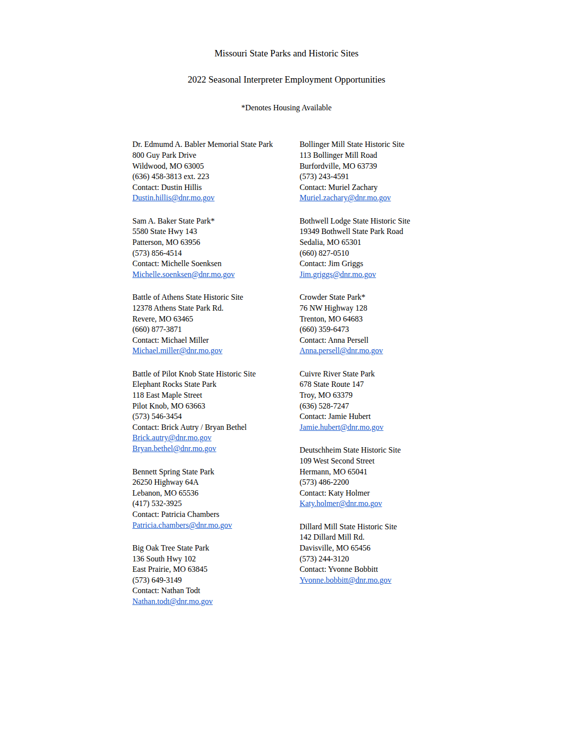Missouri State Parks and Historic Sites
2022 Seasonal Interpreter Employment Opportunities
*Denotes Housing Available
Dr. Edmumd A. Babler Memorial State Park
800 Guy Park Drive
Wildwood, MO 63005
(636) 458-3813 ext. 223
Contact: Dustin Hillis
Dustin.hillis@dnr.mo.gov
Sam A. Baker State Park*
5580 State Hwy 143
Patterson, MO 63956
(573) 856-4514
Contact: Michelle Soenksen
Michelle.soenksen@dnr.mo.gov
Battle of Athens State Historic Site
12378 Athens State Park Rd.
Revere, MO 63465
(660) 877-3871
Contact: Michael Miller
Michael.miller@dnr.mo.gov
Battle of Pilot Knob State Historic Site
Elephant Rocks State Park
118 East Maple Street
Pilot Knob, MO 63663
(573) 546-3454
Contact: Brick Autry / Bryan Bethel
Brick.autry@dnr.mo.gov
Bryan.bethel@dnr.mo.gov
Bennett Spring State Park
26250 Highway 64A
Lebanon, MO 65536
(417) 532-3925
Contact: Patricia Chambers
Patricia.chambers@dnr.mo.gov
Big Oak Tree State Park
136 South Hwy 102
East Prairie, MO 63845
(573) 649-3149
Contact: Nathan Todt
Nathan.todt@dnr.mo.gov
Bollinger Mill State Historic Site
113 Bollinger Mill Road
Burfordville, MO 63739
(573) 243-4591
Contact: Muriel Zachary
Muriel.zachary@dnr.mo.gov
Bothwell Lodge State Historic Site
19349 Bothwell State Park Road
Sedalia, MO 65301
(660) 827-0510
Contact: Jim Griggs
Jim.griggs@dnr.mo.gov
Crowder State Park*
76 NW Highway 128
Trenton, MO 64683
(660) 359-6473
Contact: Anna Persell
Anna.persell@dnr.mo.gov
Cuivre River State Park
678 State Route 147
Troy, MO 63379
(636) 528-7247
Contact: Jamie Hubert
Jamie.hubert@dnr.mo.gov
Deutschheim State Historic Site
109 West Second Street
Hermann, MO 65041
(573) 486-2200
Contact: Katy Holmer
Katy.holmer@dnr.mo.gov
Dillard Mill State Historic Site
142 Dillard Mill Rd.
Davisville, MO 65456
(573) 244-3120
Contact: Yvonne Bobbitt
Yvonne.bobbitt@dnr.mo.gov